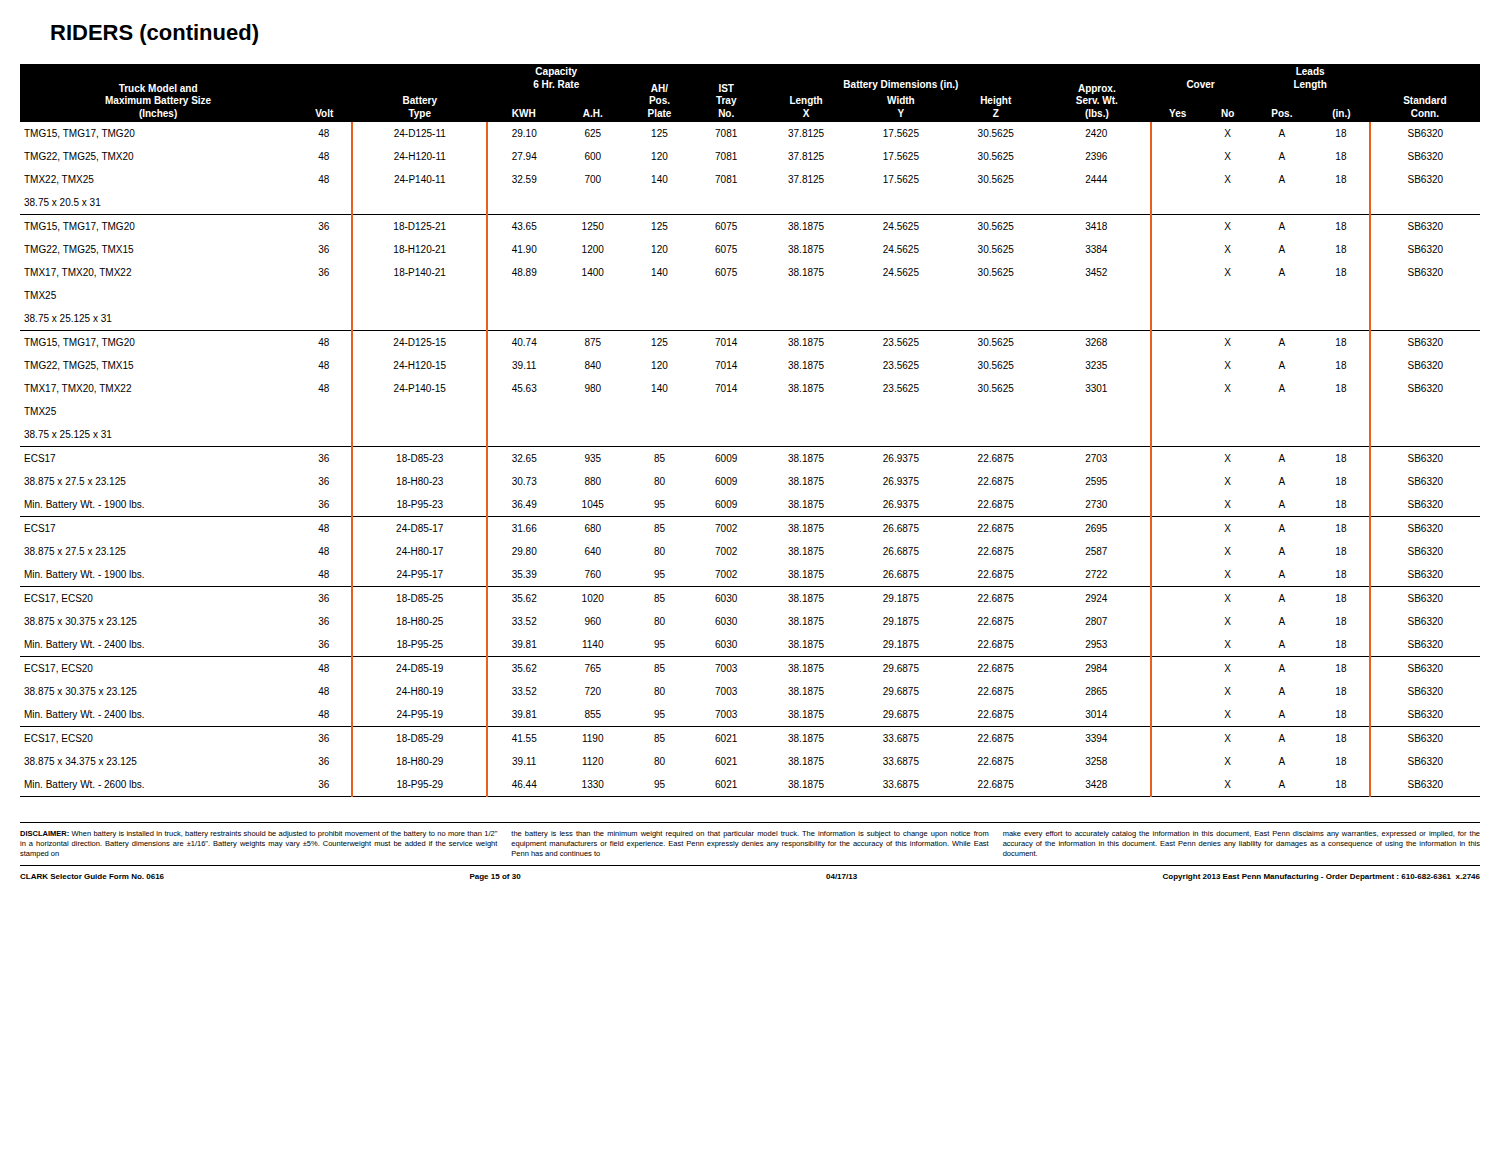RIDERS (continued)
| Truck Model and Maximum Battery Size (Inches) | Volt | Battery Type | Capacity 6 Hr. Rate | AH/ Pos. Plate | IST Tray No. | Battery Dimensions (in.) | Approx. Serv. Wt. (lbs.) | Cover | Leads Length | Standard Conn. |
| --- | --- | --- | --- | --- | --- | --- | --- | --- | --- | --- |
| KWH | A.H. | Length X | Width Y | Height Z | Yes | No | Pos. | (in.) |
| TMG15, TMG17, TMG20 | 48 | 24-D125-11 | 29.10 | 625 | 125 | 7081 | 37.8125 | 17.5625 | 30.5625 | 2420 | | X | A | 18 | SB6320 |
| TMG22, TMG25, TMX20 | 48 | 24-H120-11 | 27.94 | 600 | 120 | 7081 | 37.8125 | 17.5625 | 30.5625 | 2396 | | X | A | 18 | SB6320 |
| TMX22, TMX25 | 48 | 24-P140-11 | 32.59 | 700 | 140 | 7081 | 37.8125 | 17.5625 | 30.5625 | 2444 | | X | A | 18 | SB6320 |
| 38.75 x 20.5 x 31 | | | | | | | | | | | | | | | |
| TMG15, TMG17, TMG20 | 36 | 18-D125-21 | 43.65 | 1250 | 125 | 6075 | 38.1875 | 24.5625 | 30.5625 | 3418 | | X | A | 18 | SB6320 |
| TMG22, TMG25, TMX15 | 36 | 18-H120-21 | 41.90 | 1200 | 120 | 6075 | 38.1875 | 24.5625 | 30.5625 | 3384 | | X | A | 18 | SB6320 |
| TMX17, TMX20, TMX22 | 36 | 18-P140-21 | 48.89 | 1400 | 140 | 6075 | 38.1875 | 24.5625 | 30.5625 | 3452 | | X | A | 18 | SB6320 |
| TMX25 | | | | | | | | | | | | | | | |
| 38.75 x 25.125 x 31 | | | | | | | | | | | | | | | |
| TMG15, TMG17, TMG20 | 48 | 24-D125-15 | 40.74 | 875 | 125 | 7014 | 38.1875 | 23.5625 | 30.5625 | 3268 | | X | A | 18 | SB6320 |
| TMG22, TMG25, TMX15 | 48 | 24-H120-15 | 39.11 | 840 | 120 | 7014 | 38.1875 | 23.5625 | 30.5625 | 3235 | | X | A | 18 | SB6320 |
| TMX17, TMX20, TMX22 | 48 | 24-P140-15 | 45.63 | 980 | 140 | 7014 | 38.1875 | 23.5625 | 30.5625 | 3301 | | X | A | 18 | SB6320 |
| TMX25 | | | | | | | | | | | | | | | |
| 38.75 x 25.125 x 31 | | | | | | | | | | | | | | | |
| ECS17 | 36 | 18-D85-23 | 32.65 | 935 | 85 | 6009 | 38.1875 | 26.9375 | 22.6875 | 2703 | | X | A | 18 | SB6320 |
| 38.875 x 27.5 x 23.125 | 36 | 18-H80-23 | 30.73 | 880 | 80 | 6009 | 38.1875 | 26.9375 | 22.6875 | 2595 | | X | A | 18 | SB6320 |
| Min. Battery Wt. - 1900 lbs. | 36 | 18-P95-23 | 36.49 | 1045 | 95 | 6009 | 38.1875 | 26.9375 | 22.6875 | 2730 | | X | A | 18 | SB6320 |
| ECS17 | 48 | 24-D85-17 | 31.66 | 680 | 85 | 7002 | 38.1875 | 26.6875 | 22.6875 | 2695 | | X | A | 18 | SB6320 |
| 38.875 x 27.5 x 23.125 | 48 | 24-H80-17 | 29.80 | 640 | 80 | 7002 | 38.1875 | 26.6875 | 22.6875 | 2587 | | X | A | 18 | SB6320 |
| Min. Battery Wt. - 1900 lbs. | 48 | 24-P95-17 | 35.39 | 760 | 95 | 7002 | 38.1875 | 26.6875 | 22.6875 | 2722 | | X | A | 18 | SB6320 |
| ECS17, ECS20 | 36 | 18-D85-25 | 35.62 | 1020 | 85 | 6030 | 38.1875 | 29.1875 | 22.6875 | 2924 | | X | A | 18 | SB6320 |
| 38.875 x 30.375 x 23.125 | 36 | 18-H80-25 | 33.52 | 960 | 80 | 6030 | 38.1875 | 29.1875 | 22.6875 | 2807 | | X | A | 18 | SB6320 |
| Min. Battery Wt. - 2400 lbs. | 36 | 18-P95-25 | 39.81 | 1140 | 95 | 6030 | 38.1875 | 29.1875 | 22.6875 | 2953 | | X | A | 18 | SB6320 |
| ECS17, ECS20 | 48 | 24-D85-19 | 35.62 | 765 | 85 | 7003 | 38.1875 | 29.6875 | 22.6875 | 2984 | | X | A | 18 | SB6320 |
| 38.875 x 30.375 x 23.125 | 48 | 24-H80-19 | 33.52 | 720 | 80 | 7003 | 38.1875 | 29.6875 | 22.6875 | 2865 | | X | A | 18 | SB6320 |
| Min. Battery Wt. - 2400 lbs. | 48 | 24-P95-19 | 39.81 | 855 | 95 | 7003 | 38.1875 | 29.6875 | 22.6875 | 3014 | | X | A | 18 | SB6320 |
| ECS17, ECS20 | 36 | 18-D85-29 | 41.55 | 1190 | 85 | 6021 | 38.1875 | 33.6875 | 22.6875 | 3394 | | X | A | 18 | SB6320 |
| 38.875 x 34.375 x 23.125 | 36 | 18-H80-29 | 39.11 | 1120 | 80 | 6021 | 38.1875 | 33.6875 | 22.6875 | 3258 | | X | A | 18 | SB6320 |
| Min. Battery Wt. - 2600 lbs. | 36 | 18-P95-29 | 46.44 | 1330 | 95 | 6021 | 38.1875 | 33.6875 | 22.6875 | 3428 | | X | A | 18 | SB6320 |
DISCLAIMER: When battery is installed in truck, battery restraints should be adjusted to prohibit movement of the battery to no more than 1/2" in a horizontal direction. Battery dimensions are ±1/16". Battery weights may vary ±5%. Counterweight must be added if the service weight stamped on
the battery is less than the minimum weight required on that particular model truck. The information is subject to change upon notice from equipment manufacturers or field experience. East Penn expressly denies any responsibility for the accuracy of this information. While East Penn has and continues to
make every effort to accurately catalog the information in this document, East Penn disclaims any warranties, expressed or implied, for the accuracy of the information in this document. East Penn denies any liability for damages as a consequence of using the information in this document.
CLARK Selector Guide Form No. 0616 Page 15 of 30 04/17/13 Copyright 2013 East Penn Manufacturing - Order Department : 610-682-6361 x.2746